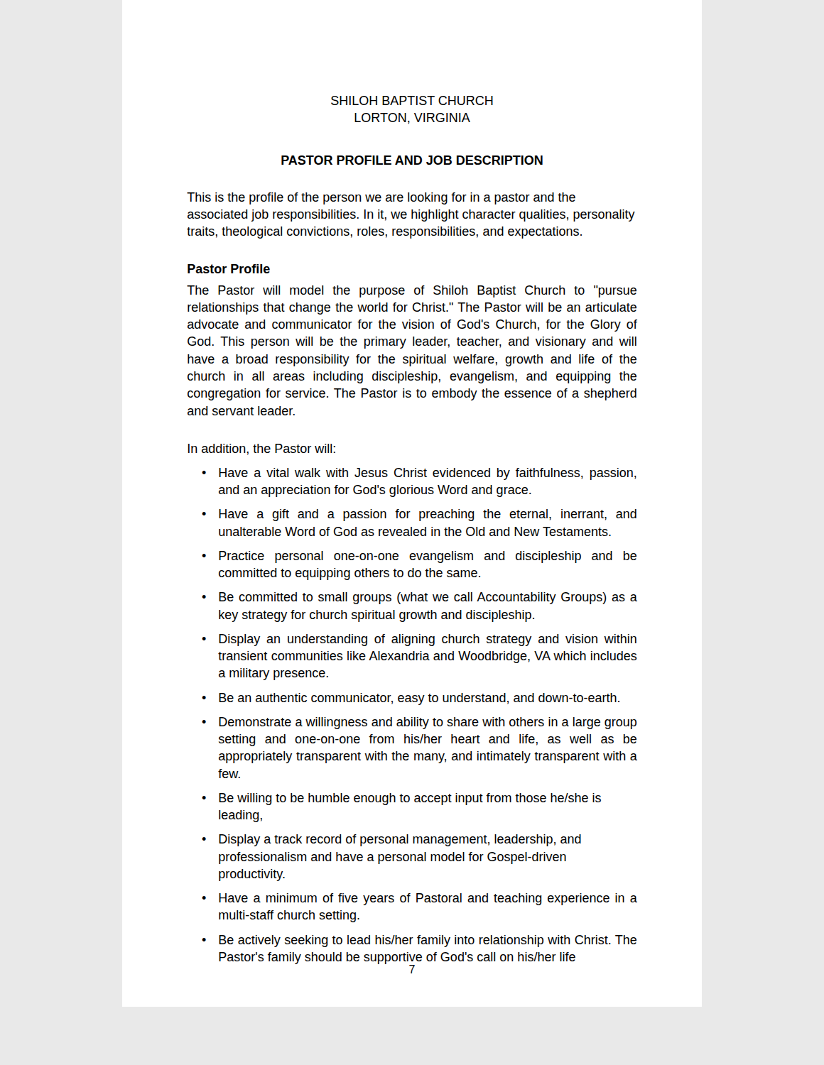SHILOH BAPTIST CHURCH
LORTON, VIRGINIA
PASTOR PROFILE AND JOB DESCRIPTION
This is the profile of the person we are looking for in a pastor and the associated job responsibilities. In it, we highlight character qualities, personality traits, theological convictions, roles, responsibilities, and expectations.
Pastor Profile
The Pastor will model the purpose of Shiloh Baptist Church to "pursue relationships that change the world for Christ." The Pastor will be an articulate advocate and communicator for the vision of God's Church, for the Glory of God. This person will be the primary leader, teacher, and visionary and will have a broad responsibility for the spiritual welfare, growth and life of the church in all areas including discipleship, evangelism, and equipping the congregation for service. The Pastor is to embody the essence of a shepherd and servant leader.
In addition, the Pastor will:
Have a vital walk with Jesus Christ evidenced by faithfulness, passion, and an appreciation for God's glorious Word and grace.
Have a gift and a passion for preaching the eternal, inerrant, and unalterable Word of God as revealed in the Old and New Testaments.
Practice personal one-on-one evangelism and discipleship and be committed to equipping others to do the same.
Be committed to small groups (what we call Accountability Groups) as a key strategy for church spiritual growth and discipleship.
Display an understanding of aligning church strategy and vision within transient communities like Alexandria and Woodbridge, VA which includes a military presence.
Be an authentic communicator, easy to understand, and down-to-earth.
Demonstrate a willingness and ability to share with others in a large group setting and one-on-one from his/her heart and life, as well as be appropriately transparent with the many, and intimately transparent with a few.
Be willing to be humble enough to accept input from those he/she is leading,
Display a track record of personal management, leadership, and professionalism and have a personal model for Gospel-driven productivity.
Have a minimum of five years of Pastoral and teaching experience in a multi-staff church setting.
Be actively seeking to lead his/her family into relationship with Christ. The Pastor's family should be supportive of God's call on his/her life
7